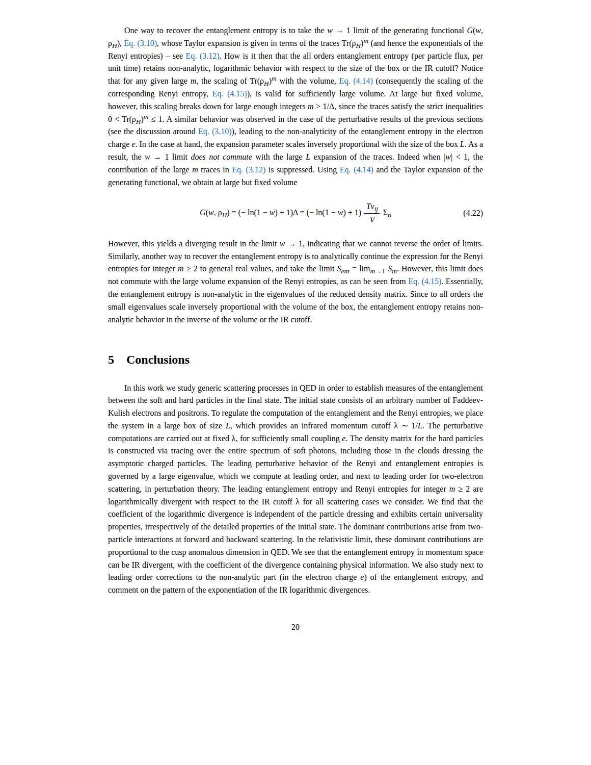One way to recover the entanglement entropy is to take the w → 1 limit of the generating functional G(w, ρH), Eq. (3.10), whose Taylor expansion is given in terms of the traces Tr(ρH)m (and hence the exponentials of the Renyi entropies) – see Eq. (3.12). How is it then that the all orders entanglement entropy (per particle flux, per unit time) retains non-analytic, logarithmic behavior with respect to the size of the box or the IR cutoff? Notice that for any given large m, the scaling of Tr(ρH)m with the volume, Eq. (4.14) (consequently the scaling of the corresponding Renyi entropy, Eq. (4.15)), is valid for sufficiently large volume. At large but fixed volume, however, this scaling breaks down for large enough integers m > 1/Δ, since the traces satisfy the strict inequalities 0 < Tr(ρH)m ≤ 1. A similar behavior was observed in the case of the perturbative results of the previous sections (see the discussion around Eq. (3.10)), leading to the non-analyticity of the entanglement entropy in the electron charge e. In the case at hand, the expansion parameter scales inversely proportional with the size of the box L. As a result, the w → 1 limit does not commute with the large L expansion of the traces. Indeed when |w| < 1, the contribution of the large m traces in Eq. (3.12) is suppressed. Using Eq. (4.14) and the Taylor expansion of the generating functional, we obtain at large but fixed volume
G(w, ρH) = (− ln(1 − w) + 1)Δ = (− ln(1 − w) + 1) Tvij V Σα (4.22)
However, this yields a diverging result in the limit w → 1, indicating that we cannot reverse the order of limits. Similarly, another way to recover the entanglement entropy is to analytically continue the expression for the Renyi entropies for integer m ≥ 2 to general real values, and take the limit Sent = limm→1 Sm. However, this limit does not commute with the large volume expansion of the Renyi entropies, as can be seen from Eq. (4.15). Essentially, the entanglement entropy is non-analytic in the eigenvalues of the reduced density matrix. Since to all orders the small eigenvalues scale inversely proportional with the volume of the box, the entanglement entropy retains non-analytic behavior in the inverse of the volume or the IR cutoff.
5 Conclusions
In this work we study generic scattering processes in QED in order to establish measures of the entanglement between the soft and hard particles in the final state. The initial state consists of an arbitrary number of Faddeev-Kulish electrons and positrons. To regulate the computation of the entanglement and the Renyi entropies, we place the system in a large box of size L, which provides an infrared momentum cutoff λ ∼ 1/L. The perturbative computations are carried out at fixed λ, for sufficiently small coupling e. The density matrix for the hard particles is constructed via tracing over the entire spectrum of soft photons, including those in the clouds dressing the asymptotic charged particles. The leading perturbative behavior of the Renyi and entanglement entropies is governed by a large eigenvalue, which we compute at leading order, and next to leading order for two-electron scattering, in perturbation theory. The leading entanglement entropy and Renyi entropies for integer m ≥ 2 are logarithmically divergent with respect to the IR cutoff λ for all scattering cases we consider. We find that the coefficient of the logarithmic divergence is independent of the particle dressing and exhibits certain universality properties, irrespectively of the detailed properties of the initial state. The dominant contributions arise from two-particle interactions at forward and backward scattering. In the relativistic limit, these dominant contributions are proportional to the cusp anomalous dimension in QED. We see that the entanglement entropy in momentum space can be IR divergent, with the coefficient of the divergence containing physical information. We also study next to leading order corrections to the non-analytic part (in the electron charge e) of the entanglement entropy, and comment on the pattern of the exponentiation of the IR logarithmic divergences.
20